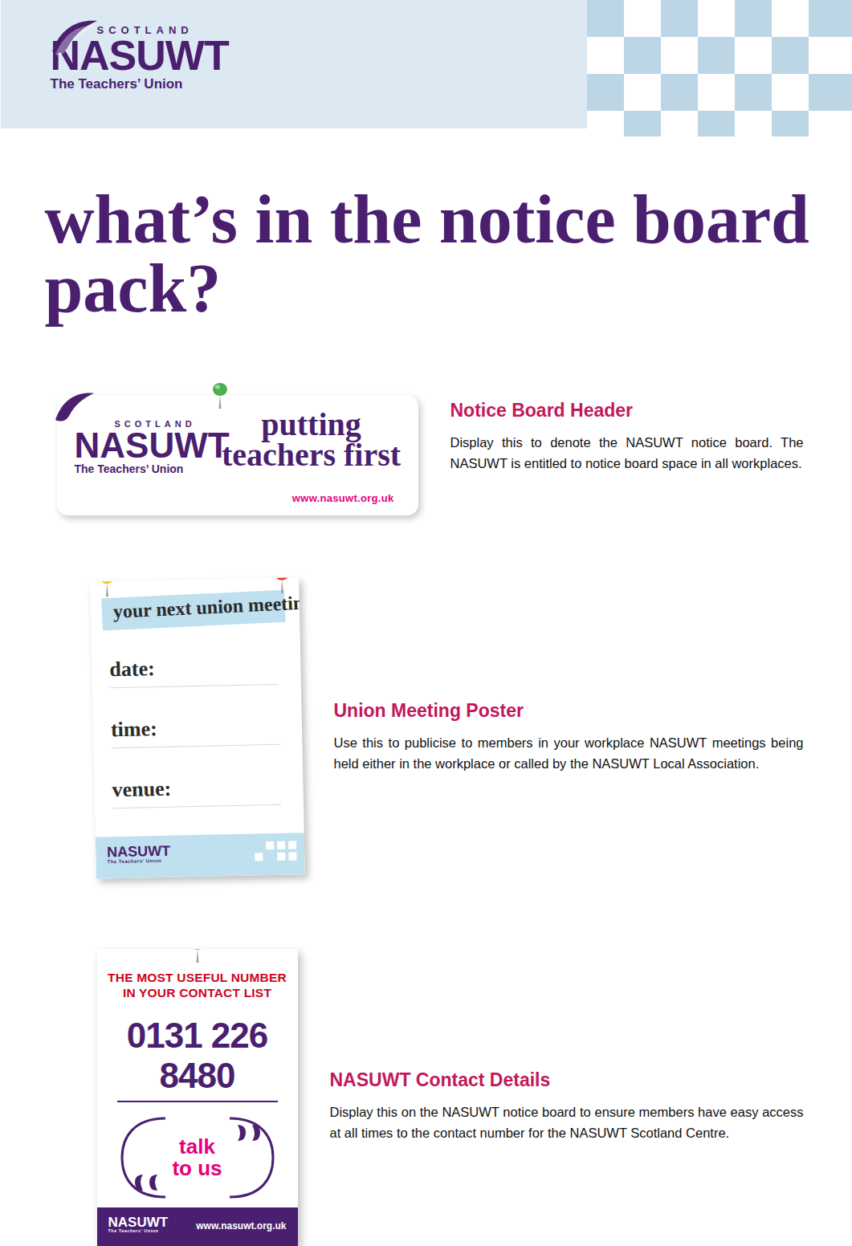SCOTLAND
NASUWT
The Teachers’ Union
what’s in the notice board pack?
SCOTLAND
NASUWT
The Teachers’ Union
putting
teachers first
www.nasuwt.org.uk
Notice Board Header
Display this to denote the NASUWT notice board. The NASUWT is entitled to notice board space in all workplaces.
your next union meeting
date:
time:
venue:
NASUWTThe Teachers’ Union
Union Meeting Poster
Use this to publicise to members in your workplace NASUWT meetings being held either in the workplace or called by the NASUWT Local Association.
THE MOST USEFUL NUMBER
IN YOUR CONTACT LIST
0131 226 8480
talk
to us
rc-scotland@mail.nasuwt.org.uk
All enquiries are treated in the strictest confidence.
NASUWTThe Teachers’ Union
www.nasuwt.org.uk
NASUWT Contact Details
Display this on the NASUWT notice board to ensure members have easy access at all times to the contact number for the NASUWT Scotland Centre.